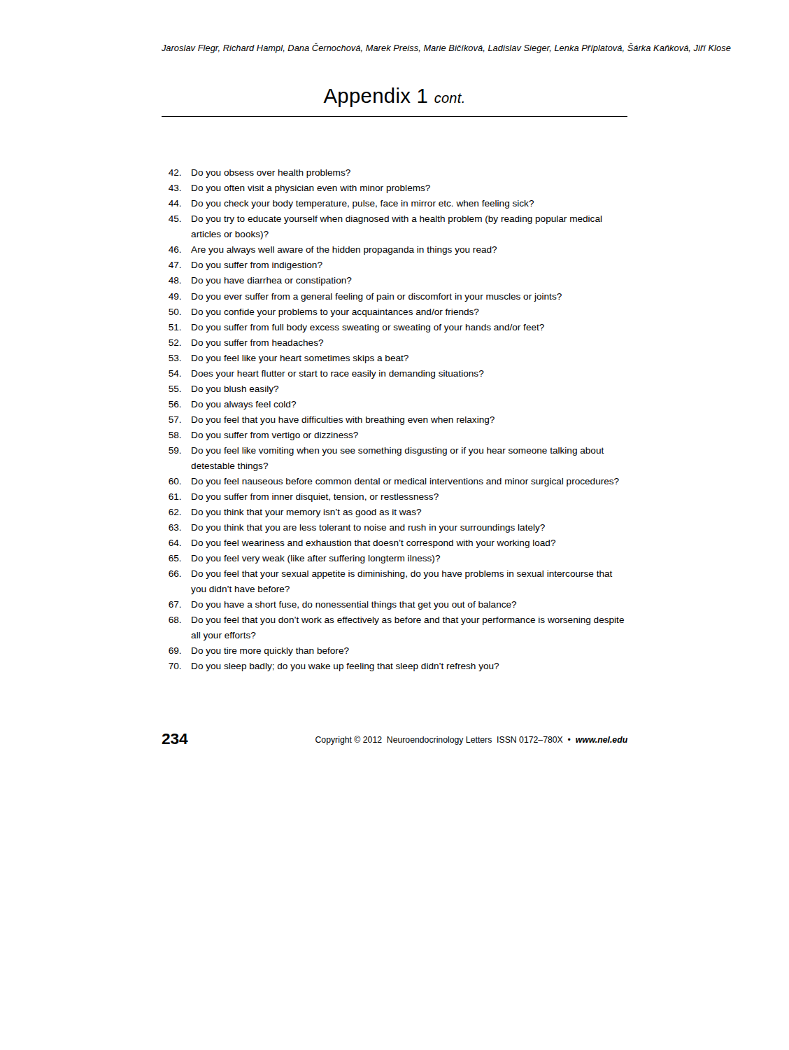Jaroslav Flegr, Richard Hampl, Dana Černochová, Marek Preiss, Marie Bičíková, Ladislav Sieger, Lenka Příplatová, Šárka Kaňková, Jiří Klose
Appendix 1 cont.
42. Do you obsess over health problems?
43. Do you often visit a physician even with minor problems?
44. Do you check your body temperature, pulse, face in mirror etc. when feeling sick?
45. Do you try to educate yourself when diagnosed with a health problem (by reading popular medical articles or books)?
46. Are you always well aware of the hidden propaganda in things you read?
47. Do you suffer from indigestion?
48. Do you have diarrhea or constipation?
49. Do you ever suffer from a general feeling of pain or discomfort in your muscles or joints?
50. Do you confide your problems to your acquaintances and/or friends?
51. Do you suffer from full body excess sweating or sweating of your hands and/or feet?
52. Do you suffer from headaches?
53. Do you feel like your heart sometimes skips a beat?
54. Does your heart flutter or start to race easily in demanding situations?
55. Do you blush easily?
56. Do you always feel cold?
57. Do you feel that you have difficulties with breathing even when relaxing?
58. Do you suffer from vertigo or dizziness?
59. Do you feel like vomiting when you see something disgusting or if you hear someone talking about detestable things?
60. Do you feel nauseous before common dental or medical interventions and minor surgical procedures?
61. Do you suffer from inner disquiet, tension, or restlessness?
62. Do you think that your memory isn’t as good as it was?
63. Do you think that you are less tolerant to noise and rush in your surroundings lately?
64. Do you feel weariness and exhaustion that doesn’t correspond with your working load?
65. Do you feel very weak (like after suffering longterm ilness)?
66. Do you feel that your sexual appetite is diminishing, do you have problems in sexual intercourse that you didn’t have before?
67. Do you have a short fuse, do nonessential things that get you out of balance?
68. Do you feel that you don’t work as effectively as before and that your performance is worsening despite all your efforts?
69. Do you tire more quickly than before?
70. Do you sleep badly; do you wake up feeling that sleep didn’t refresh you?
234
Copyright © 2012 Neuroendocrinology Letters ISSN 0172–780X • www.nel.edu